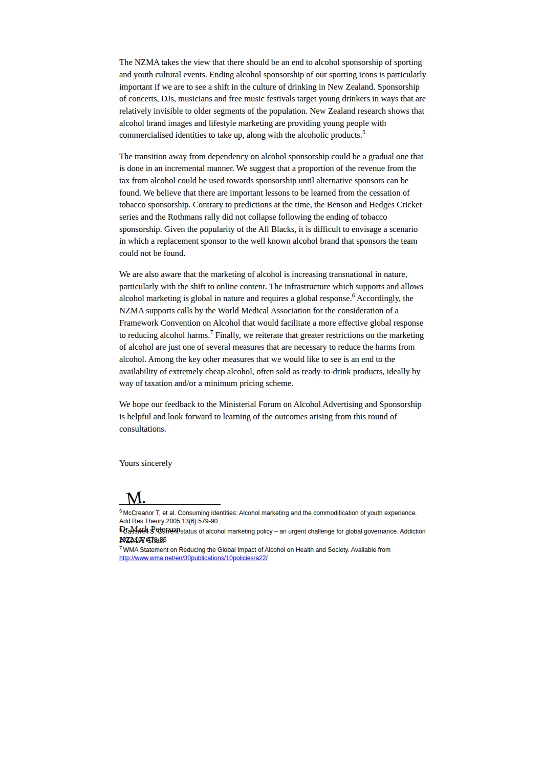The NZMA takes the view that there should be an end to alcohol sponsorship of sporting and youth cultural events. Ending alcohol sponsorship of our sporting icons is particularly important if we are to see a shift in the culture of drinking in New Zealand. Sponsorship of concerts, DJs, musicians and free music festivals target young drinkers in ways that are relatively invisible to older segments of the population. New Zealand research shows that alcohol brand images and lifestyle marketing are providing young people with commercialised identities to take up, along with the alcoholic products.5
The transition away from dependency on alcohol sponsorship could be a gradual one that is done in an incremental manner. We suggest that a proportion of the revenue from the tax from alcohol could be used towards sponsorship until alternative sponsors can be found. We believe that there are important lessons to be learned from the cessation of tobacco sponsorship. Contrary to predictions at the time, the Benson and Hedges Cricket series and the Rothmans rally did not collapse following the ending of tobacco sponsorship. Given the popularity of the All Blacks, it is difficult to envisage a scenario in which a replacement sponsor to the well known alcohol brand that sponsors the team could not be found.
We are also aware that the marketing of alcohol is increasing transnational in nature, particularly with the shift to online content. The infrastructure which supports and allows alcohol marketing is global in nature and requires a global response.6 Accordingly, the NZMA supports calls by the World Medical Association for the consideration of a Framework Convention on Alcohol that would facilitate a more effective global response to reducing alcohol harms.7 Finally, we reiterate that greater restrictions on the marketing of alcohol are just one of several measures that are necessary to reduce the harms from alcohol. Among the key other measures that we would like to see is an end to the availability of extremely cheap alcohol, often sold as ready-to-drink products, ideally by way of taxation and/or a minimum pricing scheme.
We hope our feedback to the Ministerial Forum on Alcohol Advertising and Sponsorship is helpful and look forward to learning of the outcomes arising from this round of consultations.
Yours sincerely
M.
Dr Mark Peterson
NZMA Chair
5 McCreanor T, et al. Consuming identities: Alcohol marketing and the commodification of youth experience. Add Res Theory 2005;13(6):579-90
6 Casswell S. Current status of alcohol marketing policy – an urgent challenge for global governance. Addiction 2012;107:478-85
7 WMA Statement on Reducing the Global Impact of Alcohol on Health and Society. Available from http://www.wma.net/en/30publications/10policies/a22/